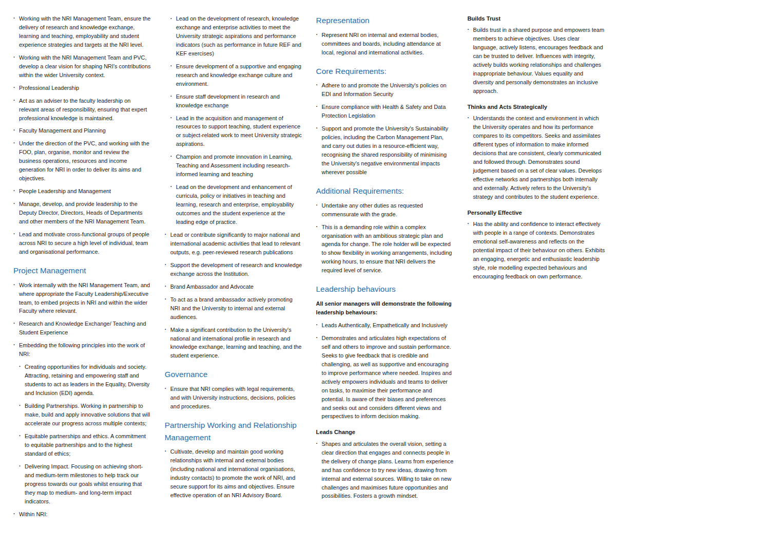Working with the NRI Management Team, ensure the delivery of research and knowledge exchange, learning and teaching, employability and student experience strategies and targets at the NRI level.
Working with the NRI Management Team and PVC, develop a clear vision for shaping NRI's contributions within the wider University context.
Professional Leadership
Act as an adviser to the faculty leadership on relevant areas of responsibility, ensuring that expert professional knowledge is maintained.
Faculty Management and Planning
Under the direction of the PVC, and working with the FOO, plan, organise, monitor and review the business operations, resources and income generation for NRI in order to deliver its aims and objectives.
People Leadership and Management
Manage, develop, and provide leadership to the Deputy Director, Directors, Heads of Departments and other members of the NRI Management Team.
Lead and motivate cross-functional groups of people across NRI to secure a high level of individual, team and organisational performance.
Project Management
Work internally with the NRI Management Team, and where appropriate the Faculty Leadership/Executive team, to embed projects in NRI and within the wider Faculty where relevant.
Research and Knowledge Exchange/ Teaching and Student Experience
Embedding the following principles into the work of NRI:
Creating opportunities for individuals and society. Attracting, retaining and empowering staff and students to act as leaders in the Equality, Diversity and Inclusion (EDI) agenda.
Building Partnerships. Working in partnership to make, build and apply innovative solutions that will accelerate our progress across multiple contexts;
Equitable partnerships and ethics. A commitment to equitable partnerships and to the highest standard of ethics;
Delivering Impact. Focusing on achieving short- and medium-term milestones to help track our progress towards our goals whilst ensuring that they map to medium- and long-term impact indicators.
Within NRI:
Lead on the development of research, knowledge exchange and enterprise activities to meet the University strategic aspirations and performance indicators (such as performance in future REF and KEF exercises)
Ensure development of a supportive and engaging research and knowledge exchange culture and environment.
Ensure staff development in research and knowledge exchange
Lead in the acquisition and management of resources to support teaching, student experience or subject-related work to meet University strategic aspirations.
Champion and promote innovation in Learning, Teaching and Assessment including research-informed learning and teaching
Lead on the development and enhancement of curricula, policy or initiatives in teaching and learning, research and enterprise, employability outcomes and the student experience at the leading edge of practice.
Lead or contribute significantly to major national and international academic activities that lead to relevant outputs, e.g. peer-reviewed research publications
Support the development of research and knowledge exchange across the Institution.
Brand Ambassador and Advocate
To act as a brand ambassador actively promoting NRI and the University to internal and external audiences.
Make a significant contribution to the University's national and international profile in research and knowledge exchange, learning and teaching, and the student experience.
Governance
Ensure that NRI complies with legal requirements, and with University instructions, decisions, policies and procedures.
Partnership Working and Relationship Management
Cultivate, develop and maintain good working relationships with internal and external bodies (including national and international organisations, industry contacts) to promote the work of NRI, and secure support for its aims and objectives. Ensure effective operation of an NRI Advisory Board.
Representation
Represent NRI on internal and external bodies, committees and boards, including attendance at local, regional and international activities.
Core Requirements:
Adhere to and promote the University's policies on EDI and Information Security
Ensure compliance with Health & Safety and Data Protection Legislation
Support and promote the University's Sustainability policies, including the Carbon Management Plan, and carry out duties in a resource-efficient way, recognising the shared responsibility of minimising the University's negative environmental impacts wherever possible
Additional Requirements:
Undertake any other duties as requested commensurate with the grade.
This is a demanding role within a complex organisation with an ambitious strategic plan and agenda for change. The role holder will be expected to show flexibility in working arrangements, including working hours, to ensure that NRI delivers the required level of service.
Leadership behaviours
All senior managers will demonstrate the following leadership behaviours:
Leads Authentically, Empathetically and Inclusively
Demonstrates and articulates high expectations of self and others to improve and sustain performance. Seeks to give feedback that is credible and challenging, as well as supportive and encouraging to improve performance where needed. Inspires and actively empowers individuals and teams to deliver on tasks, to maximise their performance and potential. Is aware of their biases and preferences and seeks out and considers different views and perspectives to inform decision making.
Leads Change
Shapes and articulates the overall vision, setting a clear direction that engages and connects people in the delivery of change plans. Learns from experience and has confidence to try new ideas, drawing from internal and external sources. Willing to take on new challenges and maximises future opportunities and possibilities. Fosters a growth mindset.
Builds Trust
Builds trust in a shared purpose and empowers team members to achieve objectives. Uses clear language, actively listens, encourages feedback and can be trusted to deliver. Influences with integrity, actively builds working relationships and challenges inappropriate behaviour. Values equality and diversity and personally demonstrates an inclusive approach.
Thinks and Acts Strategically
Understands the context and environment in which the University operates and how its performance compares to its competitors. Seeks and assimilates different types of information to make informed decisions that are consistent, clearly communicated and followed through. Demonstrates sound judgement based on a set of clear values. Develops effective networks and partnerships both internally and externally. Actively refers to the University's strategy and contributes to the student experience.
Personally Effective
Has the ability and confidence to interact effectively with people in a range of contexts. Demonstrates emotional self-awareness and reflects on the potential impact of their behaviour on others. Exhibits an engaging, energetic and enthusiastic leadership style, role modelling expected behaviours and encouraging feedback on own performance.